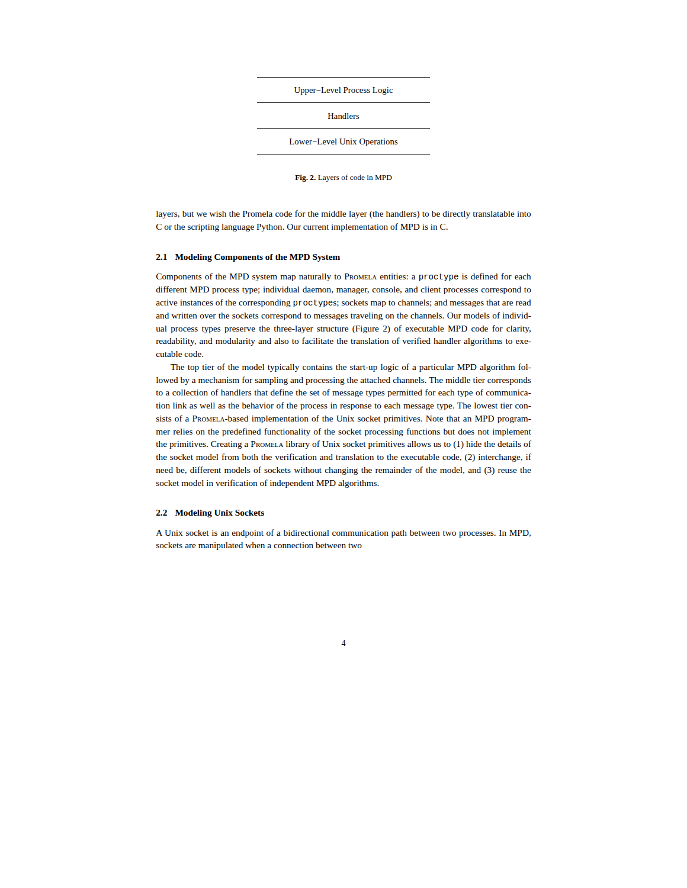Upper−Level Process Logic
Handlers
Lower−Level Unix Operations
Fig. 2. Layers of code in MPD
layers, but we wish the Promela code for the middle layer (the handlers) to be directly translatable into C or the scripting language Python. Our current implementation of MPD is in C.
2.1 Modeling Components of the MPD System
Components of the MPD system map naturally to Promela entities: a proctype is defined for each different MPD process type; individual daemon, manager, console, and client processes correspond to active instances of the corresponding proctypes; sockets map to channels; and messages that are read and written over the sockets correspond to messages traveling on the channels. Our models of individual process types preserve the three-layer structure (Figure 2) of executable MPD code for clarity, readability, and modularity and also to facilitate the translation of verified handler algorithms to executable code.
The top tier of the model typically contains the start-up logic of a particular MPD algorithm followed by a mechanism for sampling and processing the attached channels. The middle tier corresponds to a collection of handlers that define the set of message types permitted for each type of communication link as well as the behavior of the process in response to each message type. The lowest tier consists of a Promela-based implementation of the Unix socket primitives. Note that an MPD programmer relies on the predefined functionality of the socket processing functions but does not implement the primitives. Creating a Promela library of Unix socket primitives allows us to (1) hide the details of the socket model from both the verification and translation to the executable code, (2) interchange, if need be, different models of sockets without changing the remainder of the model, and (3) reuse the socket model in verification of independent MPD algorithms.
2.2 Modeling Unix Sockets
A Unix socket is an endpoint of a bidirectional communication path between two processes. In MPD, sockets are manipulated when a connection between two
4